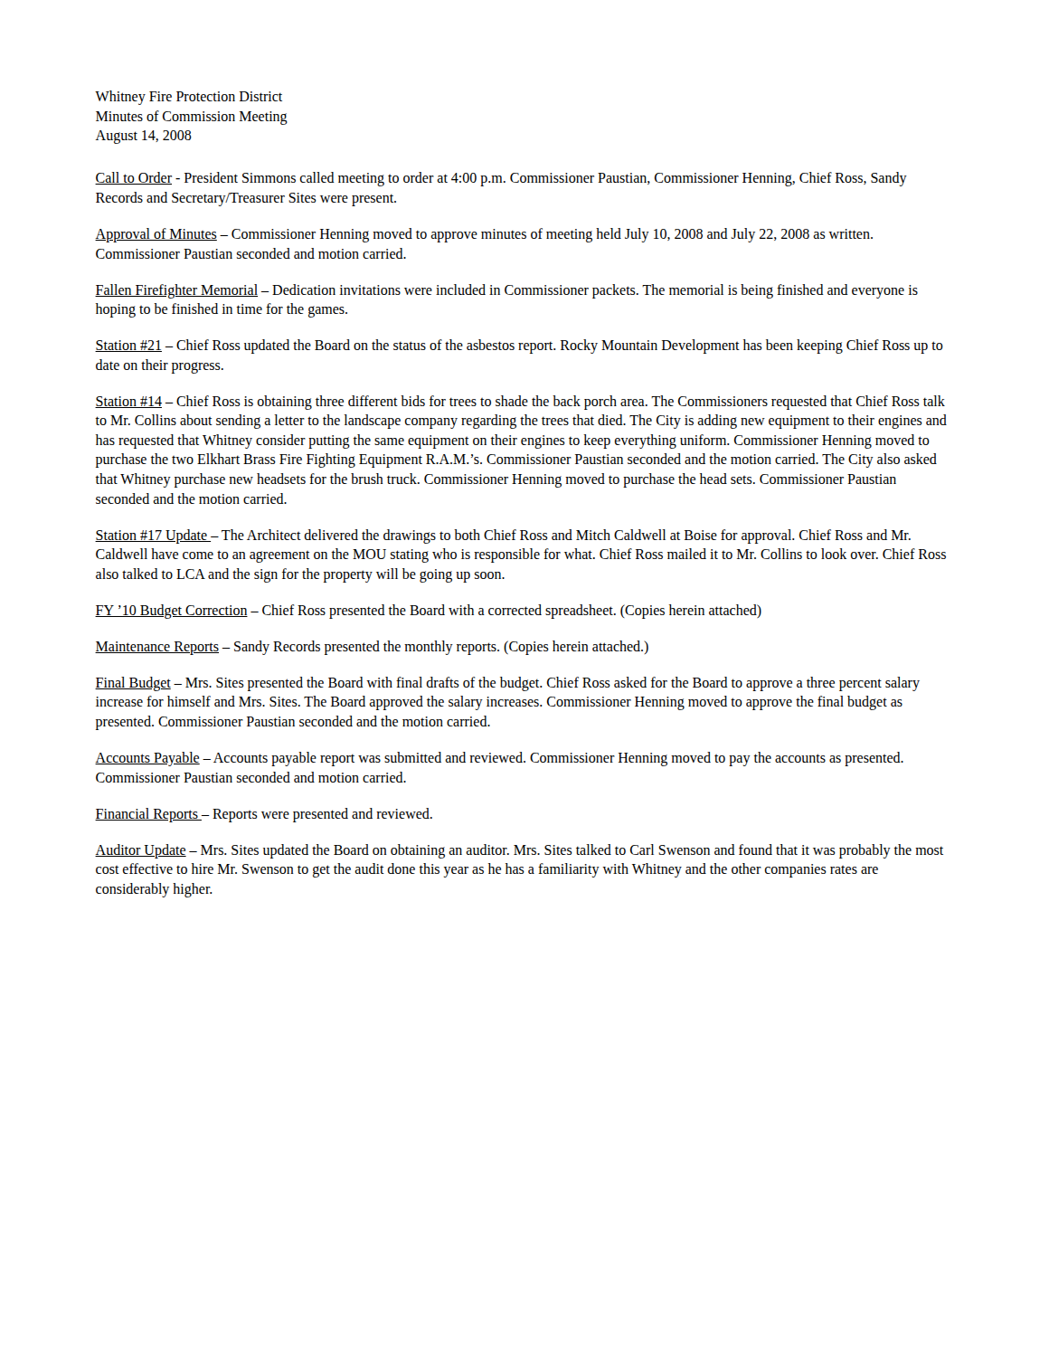Whitney Fire Protection District
Minutes of Commission Meeting
August 14, 2008
Call to Order - President Simmons called meeting to order at 4:00 p.m. Commissioner Paustian, Commissioner Henning, Chief Ross, Sandy Records and Secretary/Treasurer Sites were present.
Approval of Minutes – Commissioner Henning moved to approve minutes of meeting held July 10, 2008 and July 22, 2008 as written. Commissioner Paustian seconded and motion carried.
Fallen Firefighter Memorial – Dedication invitations were included in Commissioner packets. The memorial is being finished and everyone is hoping to be finished in time for the games.
Station #21 – Chief Ross updated the Board on the status of the asbestos report. Rocky Mountain Development has been keeping Chief Ross up to date on their progress.
Station #14 – Chief Ross is obtaining three different bids for trees to shade the back porch area. The Commissioners requested that Chief Ross talk to Mr. Collins about sending a letter to the landscape company regarding the trees that died. The City is adding new equipment to their engines and has requested that Whitney consider putting the same equipment on their engines to keep everything uniform. Commissioner Henning moved to purchase the two Elkhart Brass Fire Fighting Equipment R.A.M.’s. Commissioner Paustian seconded and the motion carried. The City also asked that Whitney purchase new headsets for the brush truck. Commissioner Henning moved to purchase the head sets. Commissioner Paustian seconded and the motion carried.
Station #17 Update – The Architect delivered the drawings to both Chief Ross and Mitch Caldwell at Boise for approval. Chief Ross and Mr. Caldwell have come to an agreement on the MOU stating who is responsible for what. Chief Ross mailed it to Mr. Collins to look over. Chief Ross also talked to LCA and the sign for the property will be going up soon.
FY ’10 Budget Correction – Chief Ross presented the Board with a corrected spreadsheet. (Copies herein attached)
Maintenance Reports – Sandy Records presented the monthly reports. (Copies herein attached.)
Final Budget – Mrs. Sites presented the Board with final drafts of the budget. Chief Ross asked for the Board to approve a three percent salary increase for himself and Mrs. Sites. The Board approved the salary increases. Commissioner Henning moved to approve the final budget as presented. Commissioner Paustian seconded and the motion carried.
Accounts Payable – Accounts payable report was submitted and reviewed. Commissioner Henning moved to pay the accounts as presented. Commissioner Paustian seconded and motion carried.
Financial Reports – Reports were presented and reviewed.
Auditor Update – Mrs. Sites updated the Board on obtaining an auditor. Mrs. Sites talked to Carl Swenson and found that it was probably the most cost effective to hire Mr. Swenson to get the audit done this year as he has a familiarity with Whitney and the other companies rates are considerably higher.